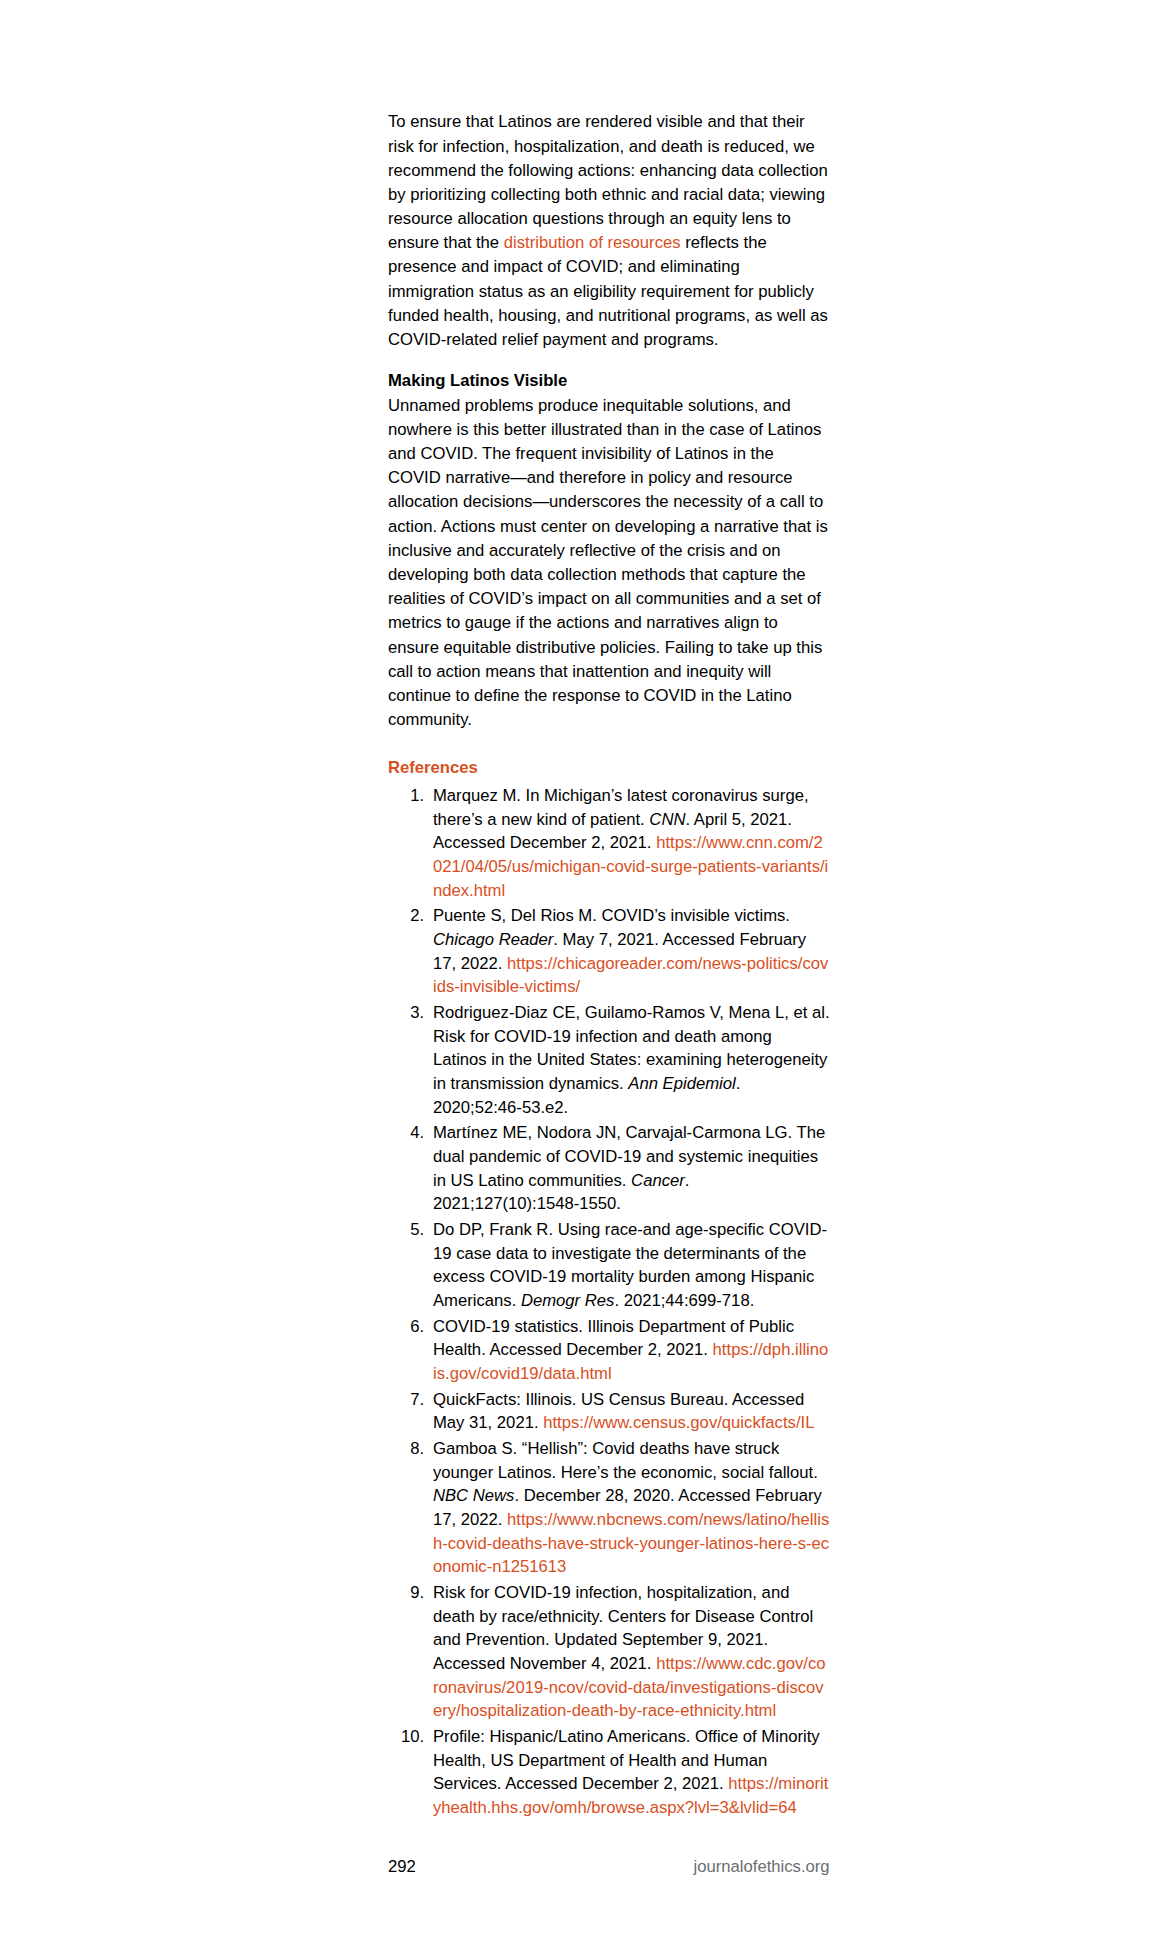To ensure that Latinos are rendered visible and that their risk for infection, hospitalization, and death is reduced, we recommend the following actions: enhancing data collection by prioritizing collecting both ethnic and racial data; viewing resource allocation questions through an equity lens to ensure that the distribution of resources reflects the presence and impact of COVID; and eliminating immigration status as an eligibility requirement for publicly funded health, housing, and nutritional programs, as well as COVID-related relief payment and programs.
Making Latinos Visible
Unnamed problems produce inequitable solutions, and nowhere is this better illustrated than in the case of Latinos and COVID. The frequent invisibility of Latinos in the COVID narrative—and therefore in policy and resource allocation decisions—underscores the necessity of a call to action. Actions must center on developing a narrative that is inclusive and accurately reflective of the crisis and on developing both data collection methods that capture the realities of COVID’s impact on all communities and a set of metrics to gauge if the actions and narratives align to ensure equitable distributive policies. Failing to take up this call to action means that inattention and inequity will continue to define the response to COVID in the Latino community.
References
Marquez M. In Michigan’s latest coronavirus surge, there’s a new kind of patient. CNN. April 5, 2021. Accessed December 2, 2021. https://www.cnn.com/2021/04/05/us/michigan-covid-surge-patients-variants/index.html
Puente S, Del Rios M. COVID’s invisible victims. Chicago Reader. May 7, 2021. Accessed February 17, 2022. https://chicagoreader.com/news-politics/covids-invisible-victims/
Rodriguez-Diaz CE, Guilamo-Ramos V, Mena L, et al. Risk for COVID-19 infection and death among Latinos in the United States: examining heterogeneity in transmission dynamics. Ann Epidemiol. 2020;52:46-53.e2.
Martínez ME, Nodora JN, Carvajal-Carmona LG. The dual pandemic of COVID-19 and systemic inequities in US Latino communities. Cancer. 2021;127(10):1548-1550.
Do DP, Frank R. Using race-and age-specific COVID-19 case data to investigate the determinants of the excess COVID-19 mortality burden among Hispanic Americans. Demogr Res. 2021;44:699-718.
COVID-19 statistics. Illinois Department of Public Health. Accessed December 2, 2021. https://dph.illinois.gov/covid19/data.html
QuickFacts: Illinois. US Census Bureau. Accessed May 31, 2021. https://www.census.gov/quickfacts/IL
Gamboa S. “Hellish”: Covid deaths have struck younger Latinos. Here’s the economic, social fallout. NBC News. December 28, 2020. Accessed February 17, 2022. https://www.nbcnews.com/news/latino/hellish-covid-deaths-have-struck-younger-latinos-here-s-economic-n1251613
Risk for COVID-19 infection, hospitalization, and death by race/ethnicity. Centers for Disease Control and Prevention. Updated September 9, 2021. Accessed November 4, 2021. https://www.cdc.gov/coronavirus/2019-ncov/covid-data/investigations-discovery/hospitalization-death-by-race-ethnicity.html
Profile: Hispanic/Latino Americans. Office of Minority Health, US Department of Health and Human Services. Accessed December 2, 2021. https://minorityhealth.hhs.gov/omh/browse.aspx?lvl=3&lvlid=64
292 journalofethics.org